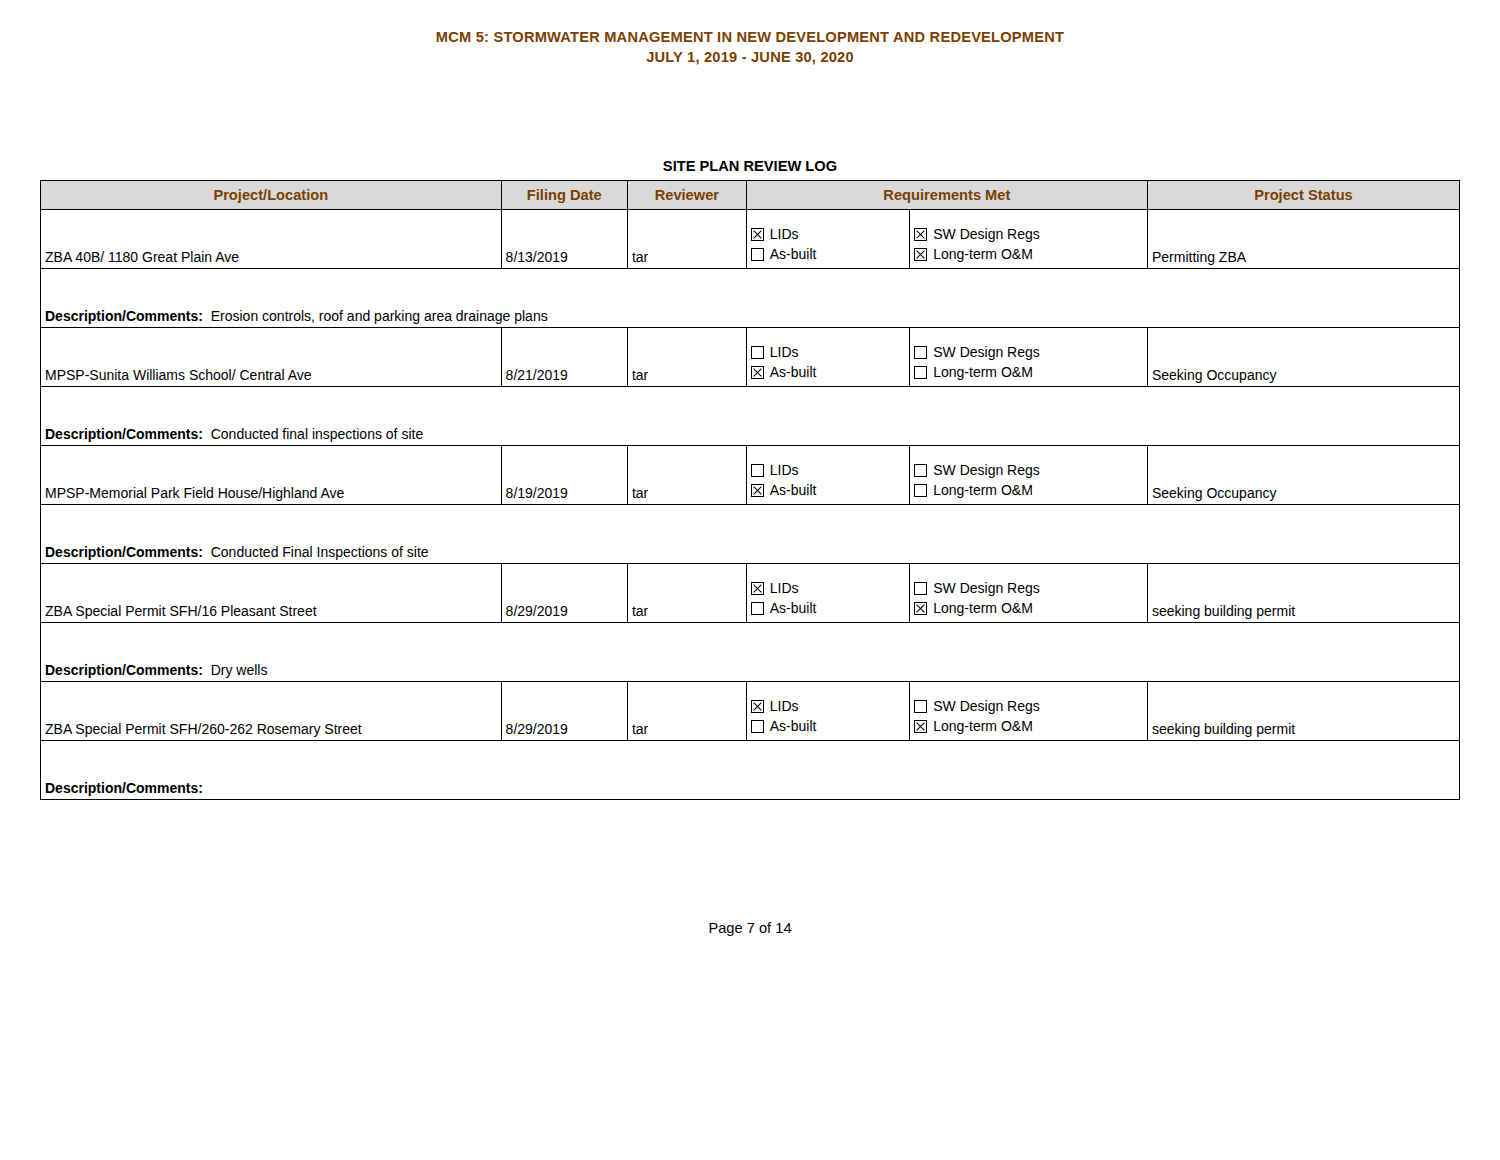MCM 5: STORMWATER MANAGEMENT IN NEW DEVELOPMENT AND REDEVELOPMENT
JULY 1, 2019 - JUNE 30, 2020
SITE PLAN REVIEW LOG
| Project/Location | Filing Date | Reviewer | Requirements Met | Project Status |
| --- | --- | --- | --- | --- |
| ZBA 40B/ 1180 Great Plain Ave | 8/13/2019 | tar | LIDs As-built | SW Design Regs Long-term O&M | Permitting ZBA |
| Description/Comments: Erosion controls, roof and parking area drainage plans |
| MPSP-Sunita Williams School/ Central Ave | 8/21/2019 | tar | LIDs As-built | SW Design Regs Long-term O&M | Seeking Occupancy |
| Description/Comments: Conducted final inspections of site |
| MPSP-Memorial Park Field House/Highland Ave | 8/19/2019 | tar | LIDs As-built | SW Design Regs Long-term O&M | Seeking Occupancy |
| Description/Comments: Conducted Final Inspections of site |
| ZBA Special Permit SFH/16 Pleasant Street | 8/29/2019 | tar | LIDs As-built | SW Design Regs Long-term O&M | seeking building permit |
| Description/Comments: Dry wells |
| ZBA Special Permit SFH/260-262 Rosemary Street | 8/29/2019 | tar | LIDs As-built | SW Design Regs Long-term O&M | seeking building permit |
| Description/Comments: |
Page 7 of 14